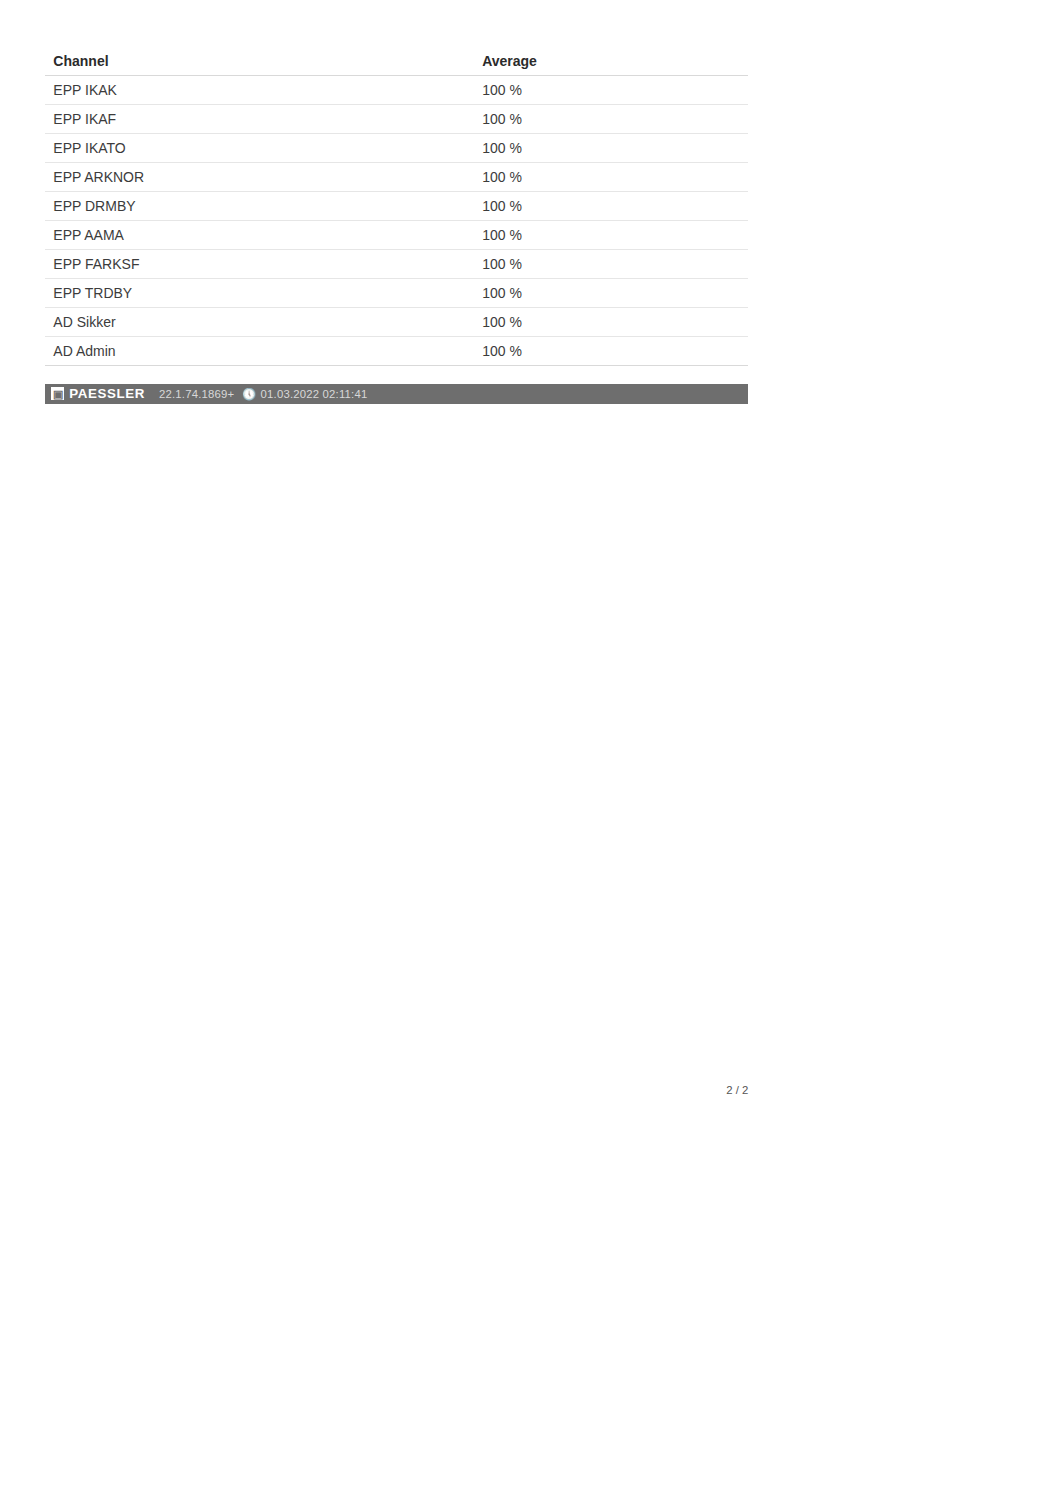| Channel | Average |
| --- | --- |
| EPP IKAK | 100 % |
| EPP IKAF | 100 % |
| EPP IKATO | 100 % |
| EPP ARKNOR | 100 % |
| EPP DRMBY | 100 % |
| EPP AAMA | 100 % |
| EPP FARKSF | 100 % |
| EPP TRDBY | 100 % |
| AD Sikker | 100 % |
| AD Admin | 100 % |
▣ PAESSLER 22.1.74.1869+🕔01.03.2022 02:11:41
2 / 2